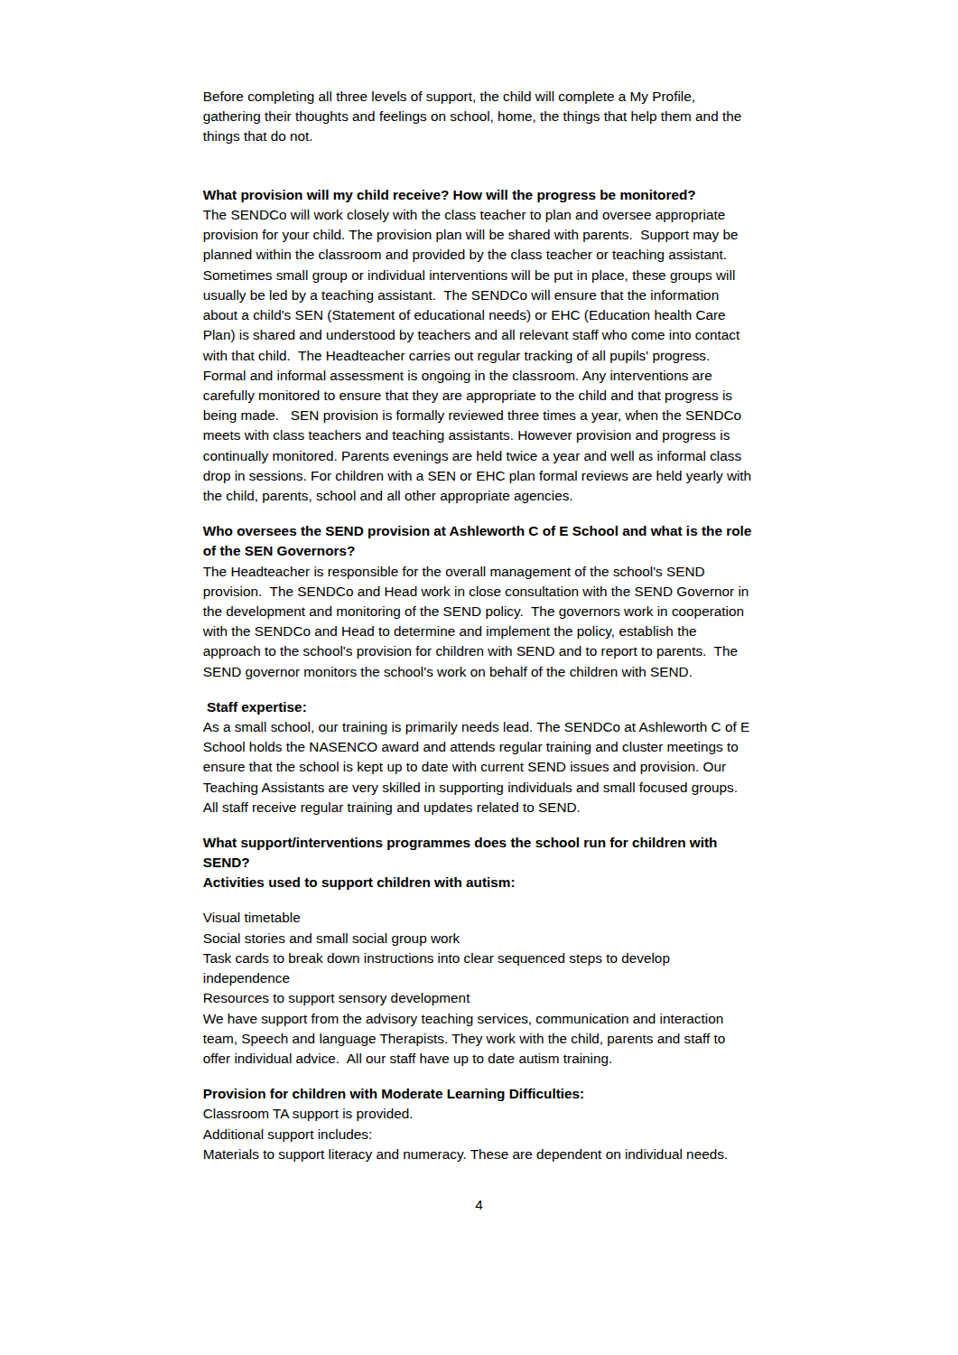Before completing all three levels of support, the child will complete a My Profile, gathering their thoughts and feelings on school, home, the things that help them and the things that do not.
What provision will my child receive? How will the progress be monitored?
The SENDCo will work closely with the class teacher to plan and oversee appropriate provision for your child. The provision plan will be shared with parents. Support may be planned within the classroom and provided by the class teacher or teaching assistant. Sometimes small group or individual interventions will be put in place, these groups will usually be led by a teaching assistant. The SENDCo will ensure that the information about a child's SEN (Statement of educational needs) or EHC (Education health Care Plan) is shared and understood by teachers and all relevant staff who come into contact with that child. The Headteacher carries out regular tracking of all pupils' progress. Formal and informal assessment is ongoing in the classroom. Any interventions are carefully monitored to ensure that they are appropriate to the child and that progress is being made. SEN provision is formally reviewed three times a year, when the SENDCo meets with class teachers and teaching assistants. However provision and progress is continually monitored. Parents evenings are held twice a year and well as informal class drop in sessions. For children with a SEN or EHC plan formal reviews are held yearly with the child, parents, school and all other appropriate agencies.
Who oversees the SEND provision at Ashleworth C of E School and what is the role of the SEN Governors?
The Headteacher is responsible for the overall management of the school's SEND provision. The SENDCo and Head work in close consultation with the SEND Governor in the development and monitoring of the SEND policy. The governors work in cooperation with the SENDCo and Head to determine and implement the policy, establish the approach to the school's provision for children with SEND and to report to parents. The SEND governor monitors the school's work on behalf of the children with SEND.
Staff expertise:
As a small school, our training is primarily needs lead. The SENDCo at Ashleworth C of E School holds the NASENCO award and attends regular training and cluster meetings to ensure that the school is kept up to date with current SEND issues and provision. Our Teaching Assistants are very skilled in supporting individuals and small focused groups. All staff receive regular training and updates related to SEND.
What support/interventions programmes does the school run for children with SEND?
Activities used to support children with autism:
Visual timetable
Social stories and small social group work
Task cards to break down instructions into clear sequenced steps to develop independence
Resources to support sensory development
We have support from the advisory teaching services, communication and interaction team, Speech and language Therapists. They work with the child, parents and staff to offer individual advice. All our staff have up to date autism training.
Provision for children with Moderate Learning Difficulties:
Classroom TA support is provided.
Additional support includes:
Materials to support literacy and numeracy. These are dependent on individual needs.
4